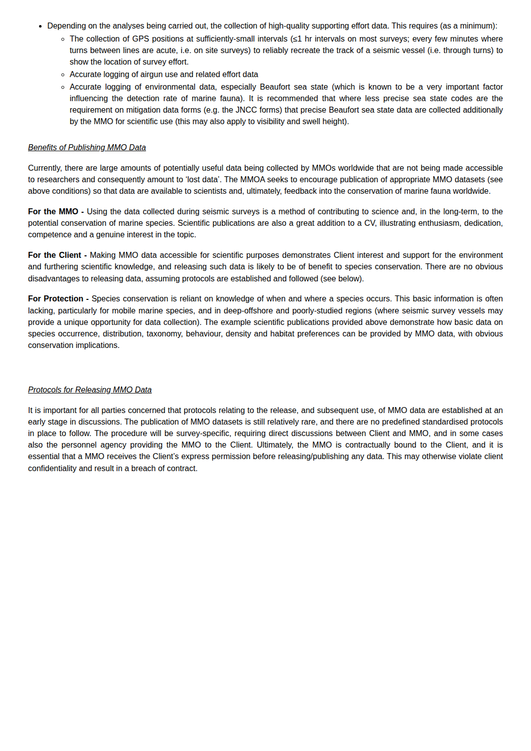Depending on the analyses being carried out, the collection of high-quality supporting effort data. This requires (as a minimum):
The collection of GPS positions at sufficiently-small intervals (≤1 hr intervals on most surveys; every few minutes where turns between lines are acute, i.e. on site surveys) to reliably recreate the track of a seismic vessel (i.e. through turns) to show the location of survey effort.
Accurate logging of airgun use and related effort data
Accurate logging of environmental data, especially Beaufort sea state (which is known to be a very important factor influencing the detection rate of marine fauna). It is recommended that where less precise sea state codes are the requirement on mitigation data forms (e.g. the JNCC forms) that precise Beaufort sea state data are collected additionally by the MMO for scientific use (this may also apply to visibility and swell height).
Benefits of Publishing MMO Data
Currently, there are large amounts of potentially useful data being collected by MMOs worldwide that are not being made accessible to researchers and consequently amount to ‘lost data’. The MMOA seeks to encourage publication of appropriate MMO datasets (see above conditions) so that data are available to scientists and, ultimately, feedback into the conservation of marine fauna worldwide.
For the MMO - Using the data collected during seismic surveys is a method of contributing to science and, in the long-term, to the potential conservation of marine species. Scientific publications are also a great addition to a CV, illustrating enthusiasm, dedication, competence and a genuine interest in the topic.
For the Client - Making MMO data accessible for scientific purposes demonstrates Client interest and support for the environment and furthering scientific knowledge, and releasing such data is likely to be of benefit to species conservation. There are no obvious disadvantages to releasing data, assuming protocols are established and followed (see below).
For Protection - Species conservation is reliant on knowledge of when and where a species occurs. This basic information is often lacking, particularly for mobile marine species, and in deep-offshore and poorly-studied regions (where seismic survey vessels may provide a unique opportunity for data collection). The example scientific publications provided above demonstrate how basic data on species occurrence, distribution, taxonomy, behaviour, density and habitat preferences can be provided by MMO data, with obvious conservation implications.
Protocols for Releasing MMO Data
It is important for all parties concerned that protocols relating to the release, and subsequent use, of MMO data are established at an early stage in discussions. The publication of MMO datasets is still relatively rare, and there are no predefined standardised protocols in place to follow. The procedure will be survey-specific, requiring direct discussions between Client and MMO, and in some cases also the personnel agency providing the MMO to the Client. Ultimately, the MMO is contractually bound to the Client, and it is essential that a MMO receives the Client’s express permission before releasing/publishing any data. This may otherwise violate client confidentiality and result in a breach of contract.